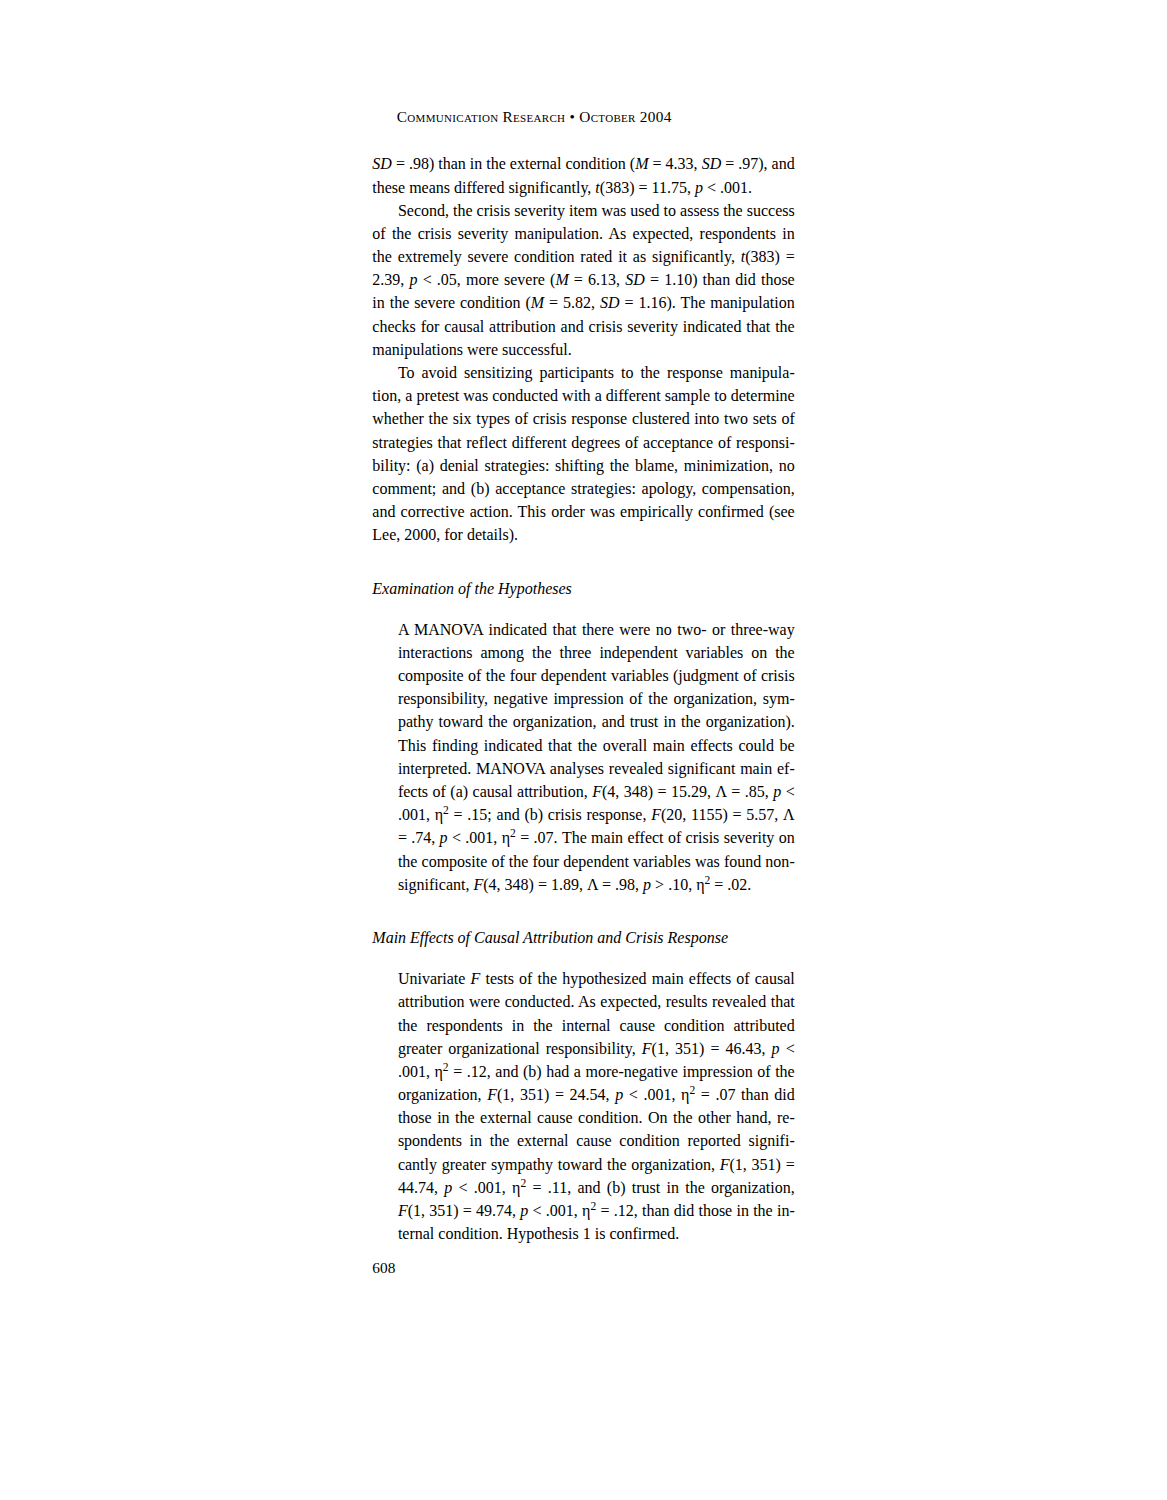Communication Research • October 2004
SD = .98) than in the external condition (M = 4.33, SD = .97), and these means differed significantly, t(383) = 11.75, p < .001.
Second, the crisis severity item was used to assess the success of the crisis severity manipulation. As expected, respondents in the extremely severe condition rated it as significantly, t(383) = 2.39, p < .05, more severe (M = 6.13, SD = 1.10) than did those in the severe condition (M = 5.82, SD = 1.16). The manipulation checks for causal attribution and crisis severity indicated that the manipulations were successful.
To avoid sensitizing participants to the response manipulation, a pretest was conducted with a different sample to determine whether the six types of crisis response clustered into two sets of strategies that reflect different degrees of acceptance of responsibility: (a) denial strategies: shifting the blame, minimization, no comment; and (b) acceptance strategies: apology, compensation, and corrective action. This order was empirically confirmed (see Lee, 2000, for details).
Examination of the Hypotheses
A MANOVA indicated that there were no two- or three-way interactions among the three independent variables on the composite of the four dependent variables (judgment of crisis responsibility, negative impression of the organization, sympathy toward the organization, and trust in the organization). This finding indicated that the overall main effects could be interpreted. MANOVA analyses revealed significant main effects of (a) causal attribution, F(4, 348) = 15.29, Λ = .85, p < .001, η2 = .15; and (b) crisis response, F(20, 1155) = 5.57, Λ = .74, p < .001, η2 = .07. The main effect of crisis severity on the composite of the four dependent variables was found nonsignificant, F(4, 348) = 1.89, Λ = .98, p > .10, η2 = .02.
Main Effects of Causal Attribution and Crisis Response
Univariate F tests of the hypothesized main effects of causal attribution were conducted. As expected, results revealed that the respondents in the internal cause condition attributed greater organizational responsibility, F(1, 351) = 46.43, p < .001, η2 = .12, and (b) had a more-negative impression of the organization, F(1, 351) = 24.54, p < .001, η2 = .07 than did those in the external cause condition. On the other hand, respondents in the external cause condition reported significantly greater sympathy toward the organization, F(1, 351) = 44.74, p < .001, η2 = .11, and (b) trust in the organization, F(1, 351) = 49.74, p < .001, η2 = .12, than did those in the internal condition. Hypothesis 1 is confirmed.
608